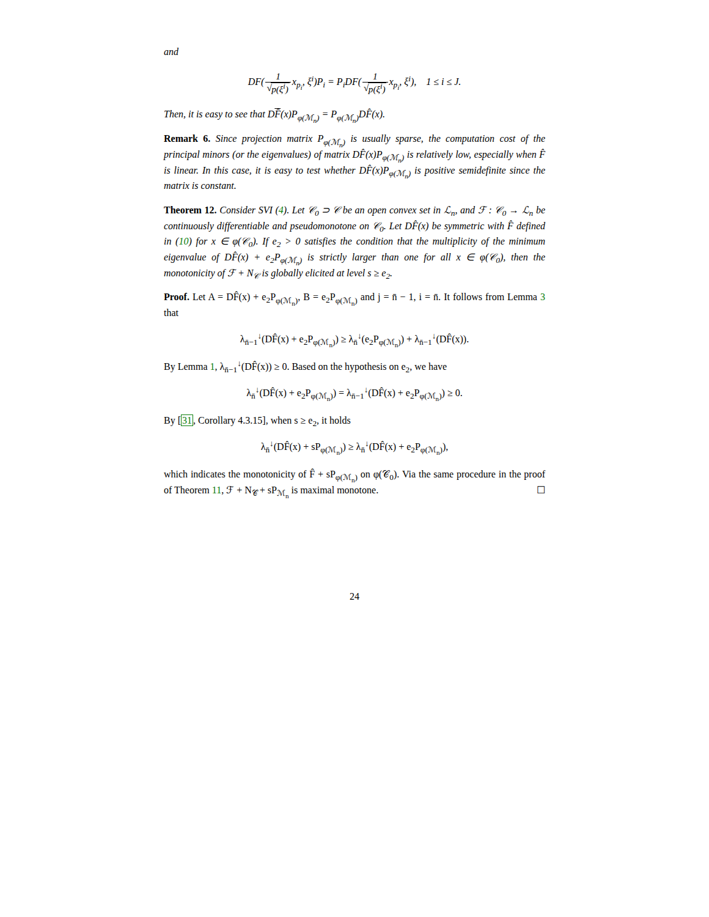and
DF(1 p(ξi) xpi, ξi)Pi = PiDF(1 p(ξi) xpi, ξi), 1 ≤ i ≤ J.
Then, it is easy to see that DF̂(x)Pφ(ℳn) = Pφ(ℳn)DF̂(x).
Remark 6. Since projection matrix Pφ(ℳn) is usually sparse, the computation cost of the principal minors (or the eigenvalues) of matrix DF̂(x)Pφ(ℳn) is relatively low, especially when F̂ is linear. In this case, it is easy to test whether DF̂(x)Pφ(ℳn) is positive semidefinite since the matrix is constant.
Theorem 12. Consider SVI (4). Let 𝒞0 ⊃ 𝒞 be an open convex set in ℒn, and ℱ : 𝒞0 → ℒn be continuously differentiable and pseudomonotone on 𝒞0. Let DF̂(x) be symmetric with F̂ defined in (10) for x ∈ φ(𝒞0). If e2 > 0 satisfies the condition that the multiplicity of the minimum eigenvalue of DF̂(x) + e2Pφ(ℳn) is strictly larger than one for all x ∈ φ(𝒞0), then the monotonicity of ℱ + N𝒞 is globally elicited at level s ≥ e2.
Proof. Let A = DF̂(x) + e2Pφ(ℳn), B = e2Pφ(ℳn) and j = n̄ − 1, i = n̄. It follows from Lemma 3 that
λn̄−1↓(DF̂(x) + e2Pφ(ℳn)) ≥ λn̄↓(e2Pφ(ℳn)) + λn̄−1↓(DF̂(x)).
By Lemma 1, λn̄−1↓(DF̂(x)) ≥ 0. Based on the hypothesis on e2, we have
λn̄↓(DF̂(x) + e2Pφ(ℳn)) = λn̄−1↓(DF̂(x) + e2Pφ(ℳn)) ≥ 0.
By [31, Corollary 4.3.15], when s ≥ e2, it holds
λn̄↓(DF̂(x) + sPφ(ℳn)) ≥ λn̄↓(DF̂(x) + e2Pφ(ℳn)),
which indicates the monotonicity of F̂ + sPφ(ℳn) on φ(𝒞0). Via the same procedure in the proof of Theorem 11, ℱ + N𝒞 + sPℳn is maximal monotone. ☐
24